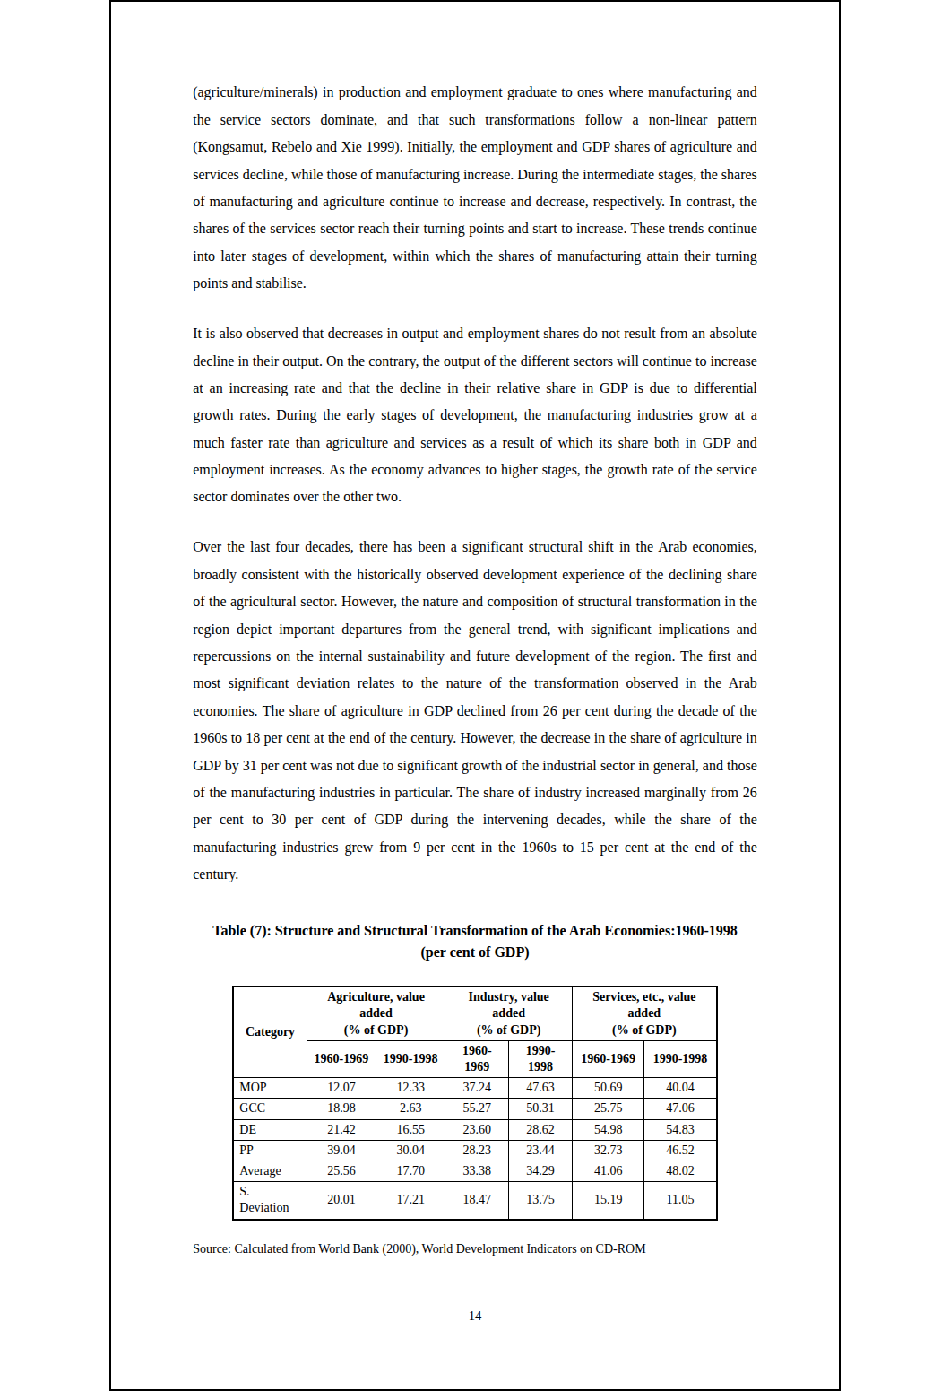(agriculture/minerals) in production and employment graduate to ones where manufacturing and the service sectors dominate, and that such transformations follow a non-linear pattern (Kongsamut, Rebelo and Xie 1999). Initially, the employment and GDP shares of agriculture and services decline, while those of manufacturing increase. During the intermediate stages, the shares of manufacturing and agriculture continue to increase and decrease, respectively. In contrast, the shares of the services sector reach their turning points and start to increase. These trends continue into later stages of development, within which the shares of manufacturing attain their turning points and stabilise.
It is also observed that decreases in output and employment shares do not result from an absolute decline in their output. On the contrary, the output of the different sectors will continue to increase at an increasing rate and that the decline in their relative share in GDP is due to differential growth rates. During the early stages of development, the manufacturing industries grow at a much faster rate than agriculture and services as a result of which its share both in GDP and employment increases. As the economy advances to higher stages, the growth rate of the service sector dominates over the other two.
Over the last four decades, there has been a significant structural shift in the Arab economies, broadly consistent with the historically observed development experience of the declining share of the agricultural sector. However, the nature and composition of structural transformation in the region depict important departures from the general trend, with significant implications and repercussions on the internal sustainability and future development of the region. The first and most significant deviation relates to the nature of the transformation observed in the Arab economies. The share of agriculture in GDP declined from 26 per cent during the decade of the 1960s to 18 per cent at the end of the century. However, the decrease in the share of agriculture in GDP by 31 per cent was not due to significant growth of the industrial sector in general, and those of the manufacturing industries in particular. The share of industry increased marginally from 26 per cent to 30 per cent of GDP during the intervening decades, while the share of the manufacturing industries grew from 9 per cent in the 1960s to 15 per cent at the end of the century.
Table (7): Structure and Structural Transformation of the Arab Economies:1960-1998
(per cent of GDP)
| Category | Agriculture, value added (% of GDP) | Industry, value added (% of GDP) | Services, etc., value added (% of GDP) |
| --- | --- | --- | --- |
| 1960-1969 | 1990-1998 | 1960-1969 | 1990-1998 | 1960-1969 | 1990-1998 |
| MOP | 12.07 | 12.33 | 37.24 | 47.63 | 50.69 | 40.04 |
| GCC | 18.98 | 2.63 | 55.27 | 50.31 | 25.75 | 47.06 |
| DE | 21.42 | 16.55 | 23.60 | 28.62 | 54.98 | 54.83 |
| PP | 39.04 | 30.04 | 28.23 | 23.44 | 32.73 | 46.52 |
| Average | 25.56 | 17.70 | 33.38 | 34.29 | 41.06 | 48.02 |
| S. Deviation | 20.01 | 17.21 | 18.47 | 13.75 | 15.19 | 11.05 |
Source: Calculated from World Bank (2000), World Development Indicators on CD-ROM
14